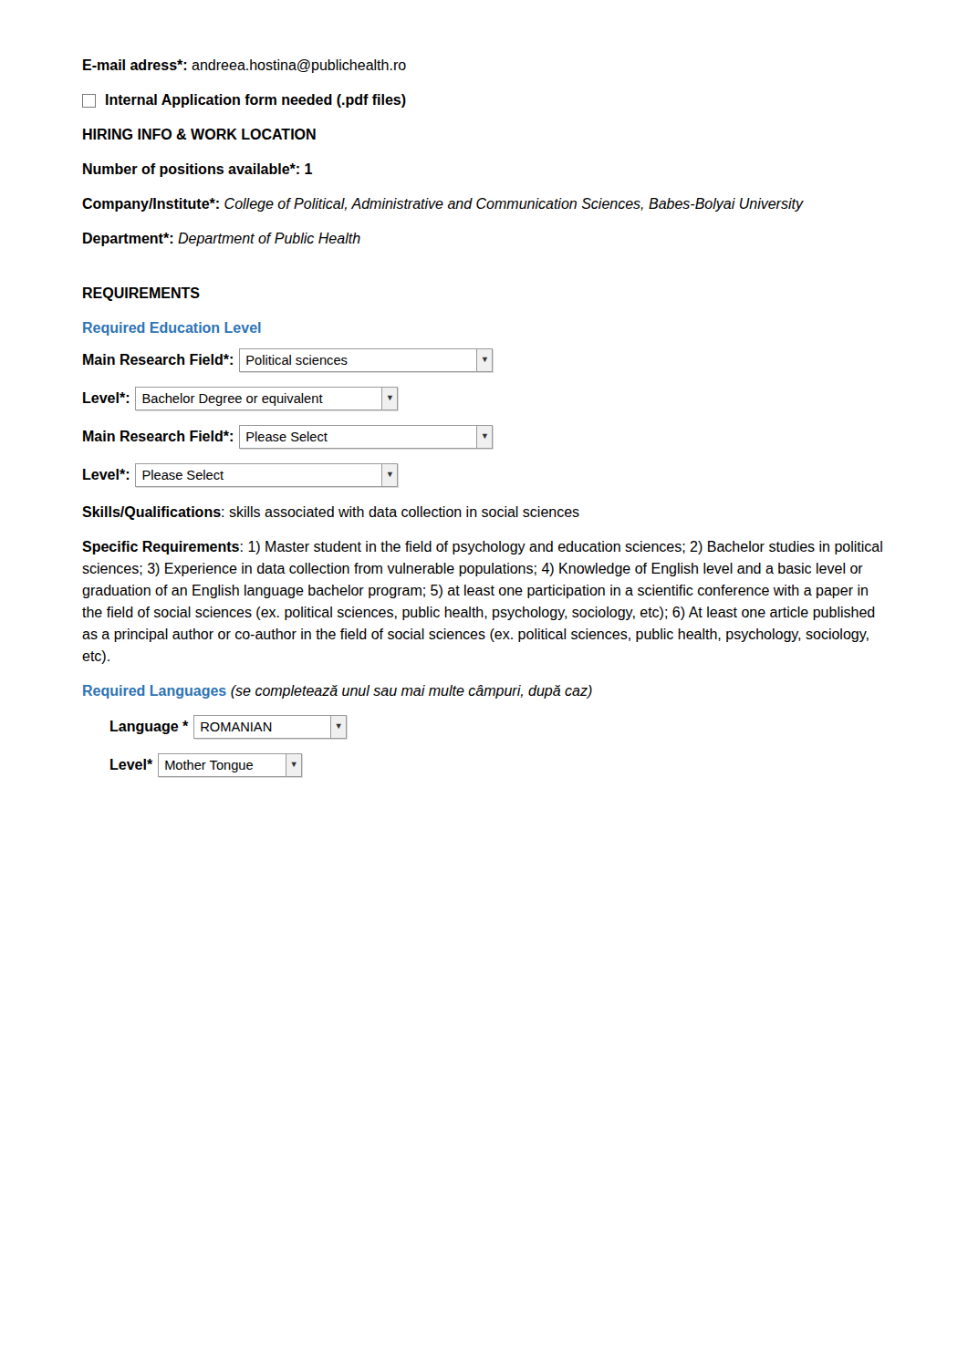E-mail adress*: andreea.hostina@publichealth.ro
Internal Application form needed (.pdf files)
HIRING INFO & WORK LOCATION
Number of positions available*: 1
Company/Institute*: College of Political, Administrative and Communication Sciences, Babes-Bolyai University
Department*: Department of Public Health
REQUIREMENTS
Required Education Level
Main Research Field*: Political sciences▼
Level*: Bachelor Degree or equivalent▼
Main Research Field*: Please Select▼
Level*: Please Select▼
Skills/Qualifications: skills associated with data collection in social sciences
Specific Requirements: 1) Master student in the field of psychology and education sciences; 2) Bachelor studies in political sciences; 3) Experience in data collection from vulnerable populations; 4) Knowledge of English level and a basic level or graduation of an English language bachelor program; 5) at least one participation in a scientific conference with a paper in the field of social sciences (ex. political sciences, public health, psychology, sociology, etc); 6) At least one article published as a principal author or co-author in the field of social sciences (ex. political sciences, public health, psychology, sociology, etc).
Required Languages (se completează unul sau mai multe câmpuri, după caz)
Language * ROMANIAN▼
Level* Mother Tongue▼